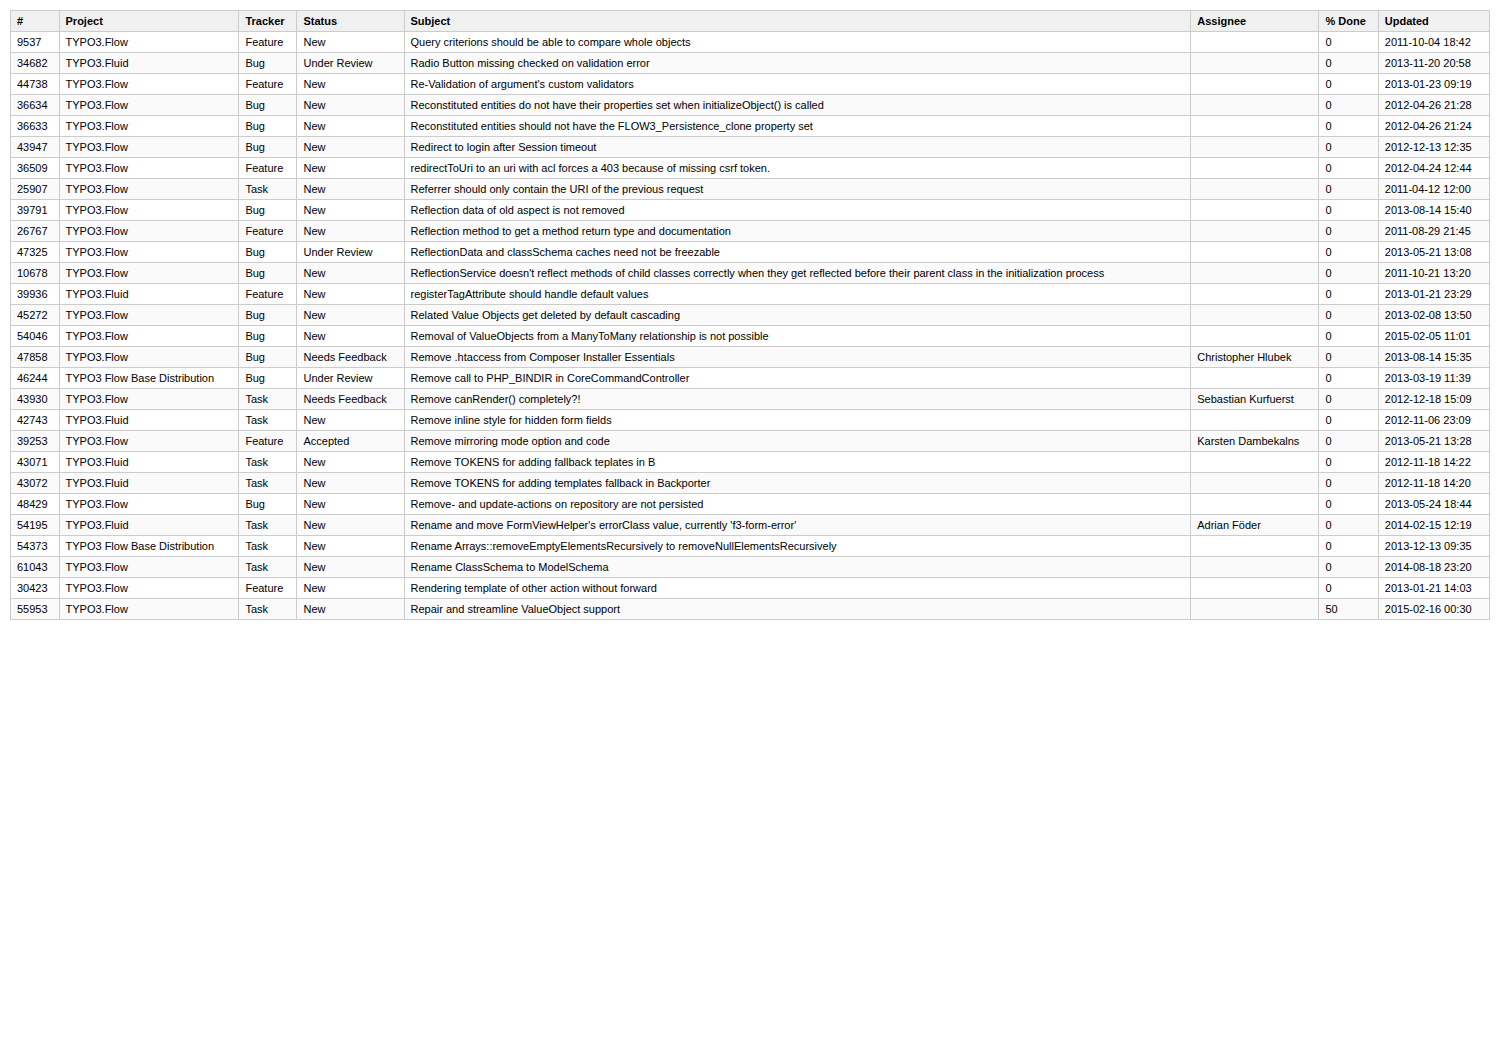| # | Project | Tracker | Status | Subject | Assignee | % Done | Updated |
| --- | --- | --- | --- | --- | --- | --- | --- |
| 9537 | TYPO3.Flow | Feature | New | Query criterions should be able to compare whole objects | | 0 | 2011-10-04 18:42 |
| 34682 | TYPO3.Fluid | Bug | Under Review | Radio Button missing checked on validation error | | 0 | 2013-11-20 20:58 |
| 44738 | TYPO3.Flow | Feature | New | Re-Validation of argument's custom validators | | 0 | 2013-01-23 09:19 |
| 36634 | TYPO3.Flow | Bug | New | Reconstituted entities do not have their properties set when initializeObject() is called | | 0 | 2012-04-26 21:28 |
| 36633 | TYPO3.Flow | Bug | New | Reconstituted entities should not have the FLOW3_Persistence_clone property set | | 0 | 2012-04-26 21:24 |
| 43947 | TYPO3.Flow | Bug | New | Redirect to login after Session timeout | | 0 | 2012-12-13 12:35 |
| 36509 | TYPO3.Flow | Feature | New | redirectToUri to an uri with acl forces a 403 because of missing csrf token. | | 0 | 2012-04-24 12:44 |
| 25907 | TYPO3.Flow | Task | New | Referrer should only contain the URI of the previous request | | 0 | 2011-04-12 12:00 |
| 39791 | TYPO3.Flow | Bug | New | Reflection data of old aspect is not removed | | 0 | 2013-08-14 15:40 |
| 26767 | TYPO3.Flow | Feature | New | Reflection method to get a method return type and documentation | | 0 | 2011-08-29 21:45 |
| 47325 | TYPO3.Flow | Bug | Under Review | ReflectionData and classSchema caches need not be freezable | | 0 | 2013-05-21 13:08 |
| 10678 | TYPO3.Flow | Bug | New | ReflectionService doesn't reflect methods of child classes correctly when they get reflected before their parent class in the initialization process | | 0 | 2011-10-21 13:20 |
| 39936 | TYPO3.Fluid | Feature | New | registerTagAttribute should handle default values | | 0 | 2013-01-21 23:29 |
| 45272 | TYPO3.Flow | Bug | New | Related Value Objects get deleted by default cascading | | 0 | 2013-02-08 13:50 |
| 54046 | TYPO3.Flow | Bug | New | Removal of ValueObjects from a ManyToMany relationship is not possible | | 0 | 2015-02-05 11:01 |
| 47858 | TYPO3.Flow | Bug | Needs Feedback | Remove .htaccess from Composer Installer Essentials | Christopher Hlubek | 0 | 2013-08-14 15:35 |
| 46244 | TYPO3 Flow Base Distribution | Bug | Under Review | Remove call to PHP_BINDIR in CoreCommandController | | 0 | 2013-03-19 11:39 |
| 43930 | TYPO3.Flow | Task | Needs Feedback | Remove canRender() completely?! | Sebastian Kurfuerst | 0 | 2012-12-18 15:09 |
| 42743 | TYPO3.Fluid | Task | New | Remove inline style for hidden form fields | | 0 | 2012-11-06 23:09 |
| 39253 | TYPO3.Flow | Feature | Accepted | Remove mirroring mode option and code | Karsten Dambekalns | 0 | 2013-05-21 13:28 |
| 43071 | TYPO3.Fluid | Task | New | Remove TOKENS for adding fallback teplates in B | | 0 | 2012-11-18 14:22 |
| 43072 | TYPO3.Fluid | Task | New | Remove TOKENS for adding templates fallback in Backporter | | 0 | 2012-11-18 14:20 |
| 48429 | TYPO3.Flow | Bug | New | Remove- and update-actions on repository are not persisted | | 0 | 2013-05-24 18:44 |
| 54195 | TYPO3.Fluid | Task | New | Rename and move FormViewHelper's errorClass value, currently 'f3-form-error' | Adrian Föder | 0 | 2014-02-15 12:19 |
| 54373 | TYPO3 Flow Base Distribution | Task | New | Rename Arrays::removeEmptyElementsRecursively to removeNullElementsRecursively | | 0 | 2013-12-13 09:35 |
| 61043 | TYPO3.Flow | Task | New | Rename ClassSchema to ModelSchema | | 0 | 2014-08-18 23:20 |
| 30423 | TYPO3.Flow | Feature | New | Rendering template of other action without forward | | 0 | 2013-01-21 14:03 |
| 55953 | TYPO3.Flow | Task | New | Repair and streamline ValueObject support | | 50 | 2015-02-16 00:30 |